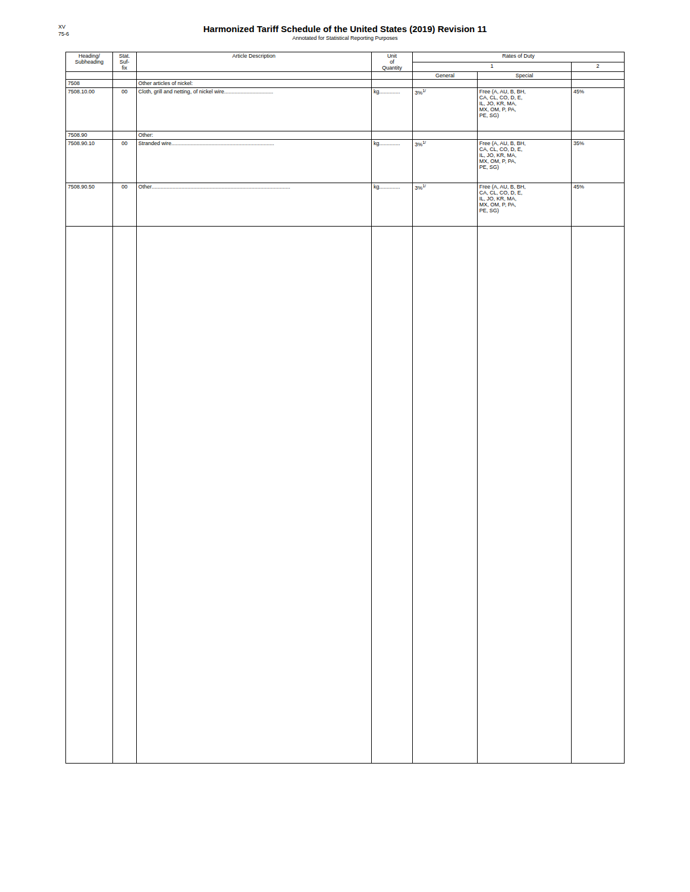XV
75-6
Harmonized Tariff Schedule of the United States (2019) Revision 11
Annotated for Statistical Reporting Purposes
| Heading/ Subheading | Stat. Suf- fix | Article Description | Unit of Quantity | Rates of Duty |
| --- | --- | --- | --- | --- |
| 1 | 2 |
| | | | | General | Special | |
| 7508 | | Other articles of nickel: | | | | |
| 7508.10.00 | 00 | Cloth, grill and netting, of nickel wire ................................. | kg .............. | 3% 1/ | Free (A, AU, B, BH, CA, CL, CO, D, E, IL, JO, KR, MA, MX, OM, P, PA, PE, SG) | 45% |
| 7508.90 | | Other: | | | | |
| 7508.90.10 | 00 | Stranded wire ..................................................................... | kg .............. | 3% 1/ | Free (A, AU, B, BH, CA, CL, CO, D, E, IL, JO, KR, MA, MX, OM, P, PA, PE, SG) | 35% |
| 7508.90.50 | 00 | Other ............................................................................................. | kg .............. | 3% 1/ | Free (A, AU, B, BH, CA, CL, CO, D, E, IL, JO, KR, MA, MX, OM, P, PA, PE, SG) | 45% |